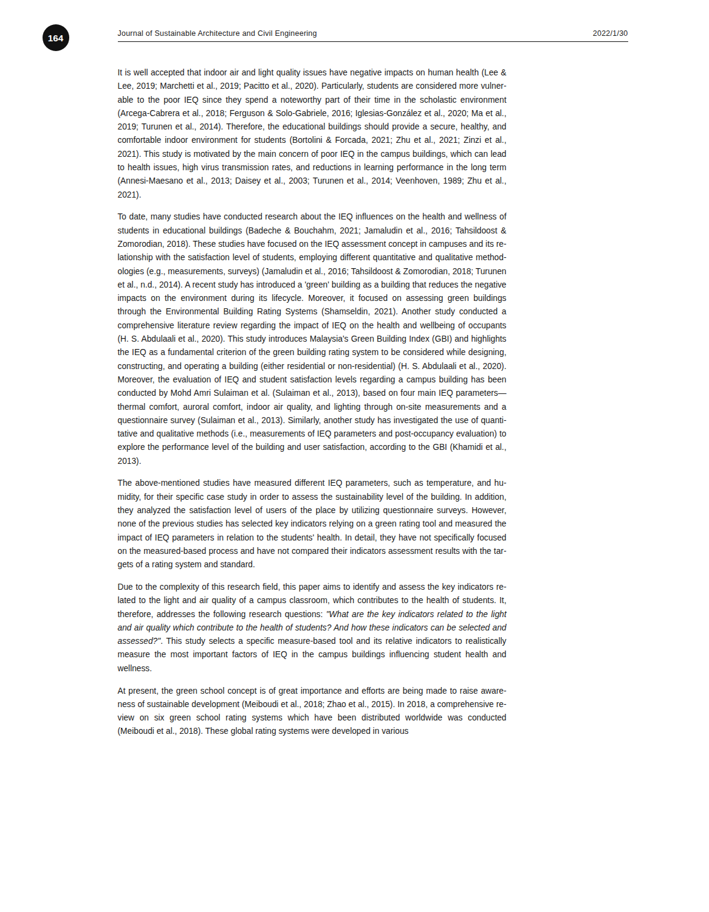164
Journal of Sustainable Architecture and Civil Engineering 2022/1/30
It is well accepted that indoor air and light quality issues have negative impacts on human health (Lee & Lee, 2019; Marchetti et al., 2019; Pacitto et al., 2020). Particularly, students are considered more vulnerable to the poor IEQ since they spend a noteworthy part of their time in the scholastic environment (Arcega-Cabrera et al., 2018; Ferguson & Solo-Gabriele, 2016; Iglesias-González et al., 2020; Ma et al., 2019; Turunen et al., 2014). Therefore, the educational buildings should provide a secure, healthy, and comfortable indoor environment for students (Bortolini & Forcada, 2021; Zhu et al., 2021; Zinzi et al., 2021). This study is motivated by the main concern of poor IEQ in the campus buildings, which can lead to health issues, high virus transmission rates, and reductions in learning performance in the long term (Annesi-Maesano et al., 2013; Daisey et al., 2003; Turunen et al., 2014; Veenhoven, 1989; Zhu et al., 2021).
To date, many studies have conducted research about the IEQ influences on the health and wellness of students in educational buildings (Badeche & Bouchahm, 2021; Jamaludin et al., 2016; Tahsildoost & Zomorodian, 2018). These studies have focused on the IEQ assessment concept in campuses and its relationship with the satisfaction level of students, employing different quantitative and qualitative methodologies (e.g., measurements, surveys) (Jamaludin et al., 2016; Tahsildoost & Zomorodian, 2018; Turunen et al., n.d., 2014). A recent study has introduced a 'green' building as a building that reduces the negative impacts on the environment during its lifecycle. Moreover, it focused on assessing green buildings through the Environmental Building Rating Systems (Shamseldin, 2021). Another study conducted a comprehensive literature review regarding the impact of IEQ on the health and wellbeing of occupants (H. S. Abdulaali et al., 2020). This study introduces Malaysia's Green Building Index (GBI) and highlights the IEQ as a fundamental criterion of the green building rating system to be considered while designing, constructing, and operating a building (either residential or non-residential) (H. S. Abdulaali et al., 2020). Moreover, the evaluation of IEQ and student satisfaction levels regarding a campus building has been conducted by Mohd Amri Sulaiman et al. (Sulaiman et al., 2013), based on four main IEQ parameters—thermal comfort, auroral comfort, indoor air quality, and lighting through on-site measurements and a questionnaire survey (Sulaiman et al., 2013). Similarly, another study has investigated the use of quantitative and qualitative methods (i.e., measurements of IEQ parameters and post-occupancy evaluation) to explore the performance level of the building and user satisfaction, according to the GBI (Khamidi et al., 2013).
The above-mentioned studies have measured different IEQ parameters, such as temperature, and humidity, for their specific case study in order to assess the sustainability level of the building. In addition, they analyzed the satisfaction level of users of the place by utilizing questionnaire surveys. However, none of the previous studies has selected key indicators relying on a green rating tool and measured the impact of IEQ parameters in relation to the students' health. In detail, they have not specifically focused on the measured-based process and have not compared their indicators assessment results with the targets of a rating system and standard.
Due to the complexity of this research field, this paper aims to identify and assess the key indicators related to the light and air quality of a campus classroom, which contributes to the health of students. It, therefore, addresses the following research questions: "What are the key indicators related to the light and air quality which contribute to the health of students? And how these indicators can be selected and assessed?". This study selects a specific measure-based tool and its relative indicators to realistically measure the most important factors of IEQ in the campus buildings influencing student health and wellness.
At present, the green school concept is of great importance and efforts are being made to raise awareness of sustainable development (Meiboudi et al., 2018; Zhao et al., 2015). In 2018, a comprehensive review on six green school rating systems which have been distributed worldwide was conducted (Meiboudi et al., 2018). These global rating systems were developed in various